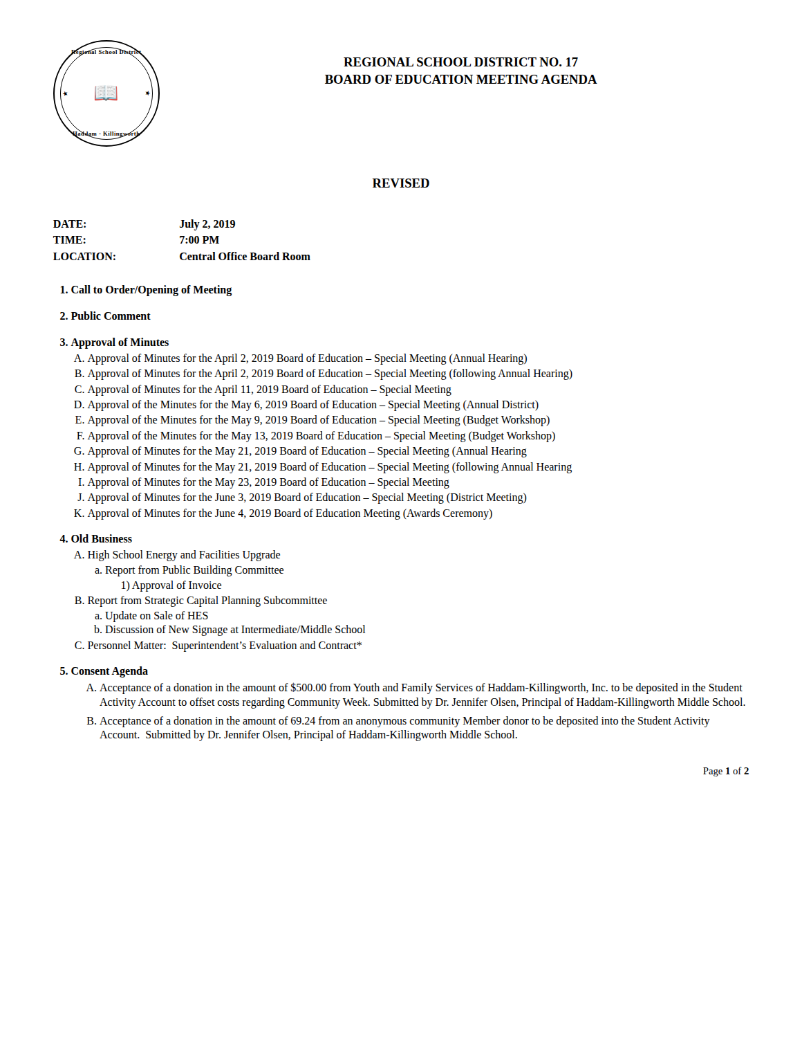Regional School District
★
★
📖
Haddam - Killingworth
REGIONAL SCHOOL DISTRICT NO. 17
BOARD OF EDUCATION MEETING AGENDA
REVISED
| DATE: | July 2, 2019 |
| TIME: | 7:00 PM |
| LOCATION: | Central Office Board Room |
Call to Order/Opening of Meeting
Public Comment
Approval of Minutes
Approval of Minutes for the April 2, 2019 Board of Education – Special Meeting (Annual Hearing)
Approval of Minutes for the April 2, 2019 Board of Education – Special Meeting (following Annual Hearing)
Approval of Minutes for the April 11, 2019 Board of Education – Special Meeting
Approval of the Minutes for the May 6, 2019 Board of Education – Special Meeting (Annual District)
Approval of the Minutes for the May 9, 2019 Board of Education – Special Meeting (Budget Workshop)
Approval of the Minutes for the May 13, 2019 Board of Education – Special Meeting (Budget Workshop)
Approval of Minutes for the May 21, 2019 Board of Education – Special Meeting (Annual Hearing
Approval of Minutes for the May 21, 2019 Board of Education – Special Meeting (following Annual Hearing
Approval of Minutes for the May 23, 2019 Board of Education – Special Meeting
Approval of Minutes for the June 3, 2019 Board of Education – Special Meeting (District Meeting)
Approval of Minutes for the June 4, 2019 Board of Education Meeting (Awards Ceremony)
Old Business
High School Energy and Facilities Upgrade
Report from Public Building Committee
Approval of Invoice
Report from Strategic Capital Planning Subcommittee
Update on Sale of HES
Discussion of New Signage at Intermediate/Middle School
Personnel Matter: Superintendent’s Evaluation and Contract*
Consent Agenda
Acceptance of a donation in the amount of $500.00 from Youth and Family Services of Haddam-Killingworth, Inc. to be deposited in the Student Activity Account to offset costs regarding Community Week. Submitted by Dr. Jennifer Olsen, Principal of Haddam-Killingworth Middle School.
Acceptance of a donation in the amount of 69.24 from an anonymous community Member donor to be deposited into the Student Activity Account. Submitted by Dr. Jennifer Olsen, Principal of Haddam-Killingworth Middle School.
Page 1 of 2